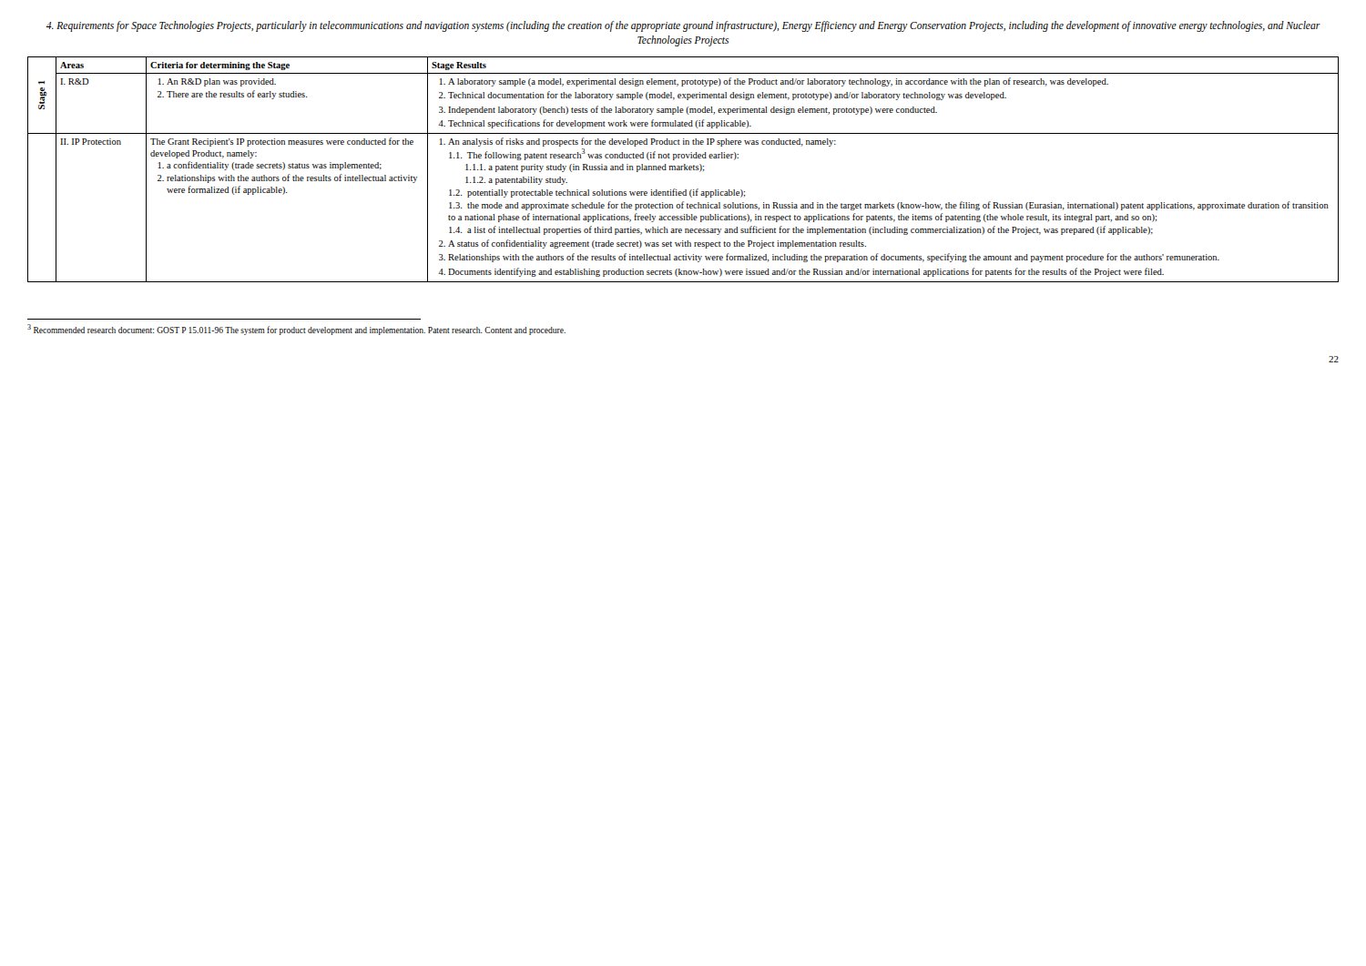4. Requirements for Space Technologies Projects, particularly in telecommunications and navigation systems (including the creation of the appropriate ground infrastructure), Energy Efficiency and Energy Conservation Projects, including the development of innovative energy technologies, and Nuclear Technologies Projects
| Stage 1 | Areas | Criteria for determining the Stage | Stage Results |
| I. R&D | An R&D plan was provided. There are the results of early studies. | A laboratory sample (a model, experimental design element, prototype) of the Product and/or laboratory technology, in accordance with the plan of research, was developed. Technical documentation for the laboratory sample (model, experimental design element, prototype) and/or laboratory technology was developed. Independent laboratory (bench) tests of the laboratory sample (model, experimental design element, prototype) were conducted. Technical specifications for development work were formulated (if applicable). |
| | II. IP Protection | The Grant Recipient's IP protection measures were conducted for the developed Product, namely: a confidentiality (trade secrets) status was implemented; relationships with the authors of the results of intellectual activity were formalized (if applicable). | An analysis of risks and prospects for the developed Product in the IP sphere was conducted, namely: 1.1. The following patent research 3 was conducted (if not provided earlier): 1.1.1. a patent purity study (in Russia and in planned markets); 1.1.2. a patentability study. 1.2. potentially protectable technical solutions were identified (if applicable); 1.3. the mode and approximate schedule for the protection of technical solutions, in Russia and in the target markets (know-how, the filing of Russian (Eurasian, international) patent applications, approximate duration of transition to a national phase of international applications, freely accessible publications), in respect to applications for patents, the items of patenting (the whole result, its integral part, and so on); 1.4. a list of intellectual properties of third parties, which are necessary and sufficient for the implementation (including commercialization) of the Project, was prepared (if applicable); A status of confidentiality agreement (trade secret) was set with respect to the Project implementation results. Relationships with the authors of the results of intellectual activity were formalized, including the preparation of documents, specifying the amount and payment procedure for the authors' remuneration. Documents identifying and establishing production secrets (know-how) were issued and/or the Russian and/or international applications for patents for the results of the Project were filed. |
3 Recommended research document: GOST P 15.011-96 The system for product development and implementation. Patent research. Content and procedure.
22